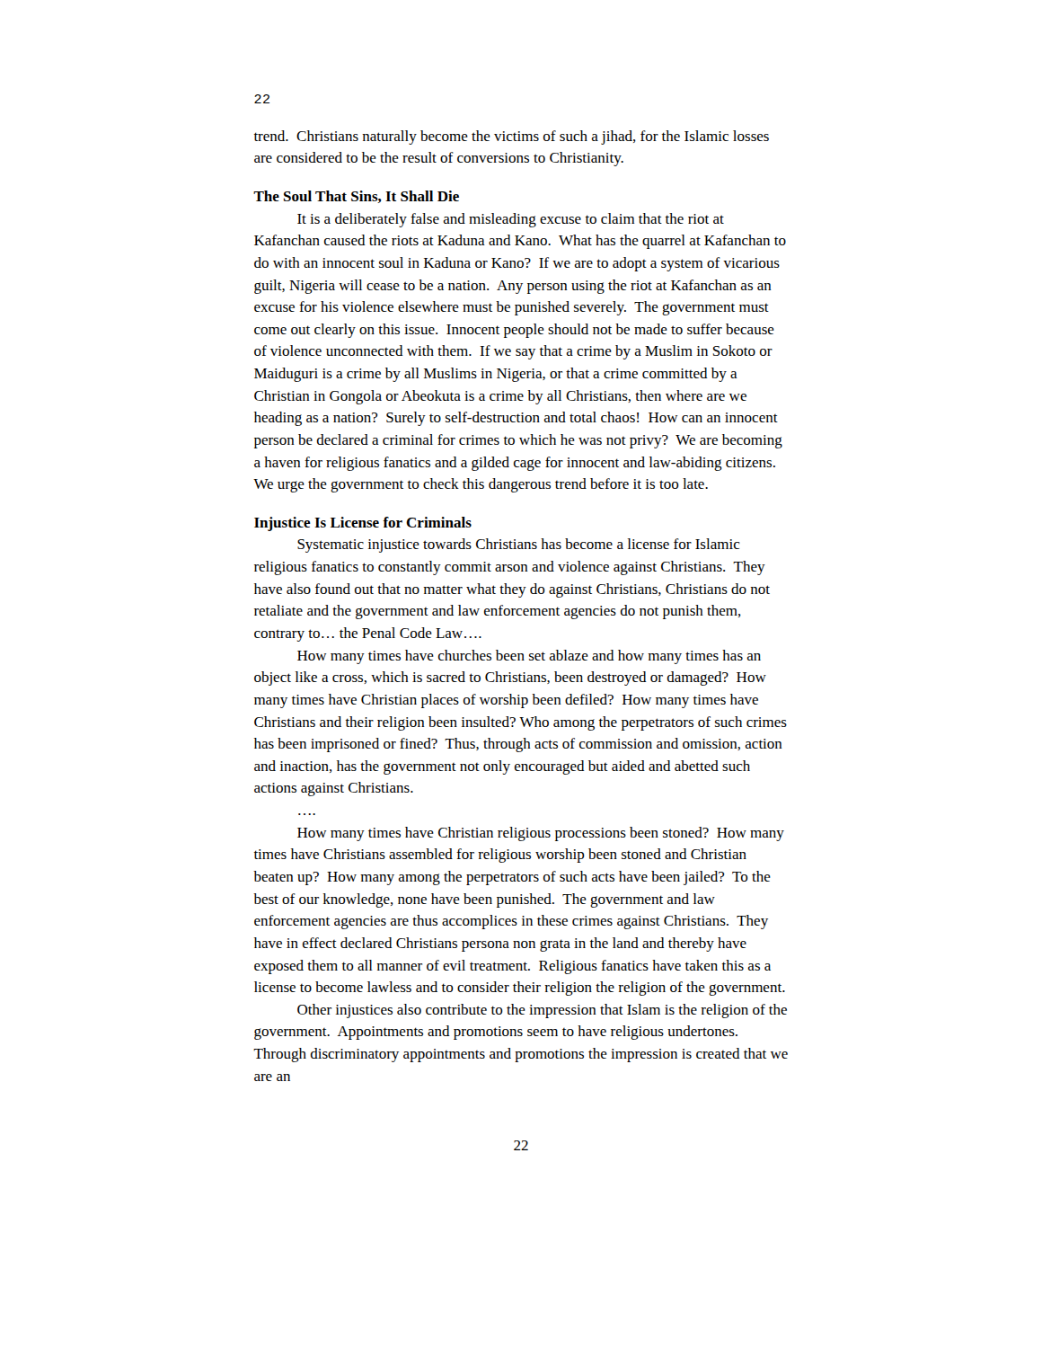22
trend. Christians naturally become the victims of such a jihad, for the Islamic losses are considered to be the result of conversions to Christianity.
The Soul That Sins, It Shall Die
It is a deliberately false and misleading excuse to claim that the riot at Kafanchan caused the riots at Kaduna and Kano. What has the quarrel at Kafanchan to do with an innocent soul in Kaduna or Kano? If we are to adopt a system of vicarious guilt, Nigeria will cease to be a nation. Any person using the riot at Kafanchan as an excuse for his violence elsewhere must be punished severely. The government must come out clearly on this issue. Innocent people should not be made to suffer because of violence unconnected with them. If we say that a crime by a Muslim in Sokoto or Maiduguri is a crime by all Muslims in Nigeria, or that a crime committed by a Christian in Gongola or Abeokuta is a crime by all Christians, then where are we heading as a nation? Surely to self-destruction and total chaos! How can an innocent person be declared a criminal for crimes to which he was not privy? We are becoming a haven for religious fanatics and a gilded cage for innocent and law-abiding citizens. We urge the government to check this dangerous trend before it is too late.
Injustice Is License for Criminals
Systematic injustice towards Christians has become a license for Islamic religious fanatics to constantly commit arson and violence against Christians. They have also found out that no matter what they do against Christians, Christians do not retaliate and the government and law enforcement agencies do not punish them, contrary to… the Penal Code Law….
How many times have churches been set ablaze and how many times has an object like a cross, which is sacred to Christians, been destroyed or damaged? How many times have Christian places of worship been defiled? How many times have Christians and their religion been insulted? Who among the perpetrators of such crimes has been imprisoned or fined? Thus, through acts of commission and omission, action and inaction, has the government not only encouraged but aided and abetted such actions against Christians.
….
How many times have Christian religious processions been stoned? How many times have Christians assembled for religious worship been stoned and Christian beaten up? How many among the perpetrators of such acts have been jailed? To the best of our knowledge, none have been punished. The government and law enforcement agencies are thus accomplices in these crimes against Christians. They have in effect declared Christians persona non grata in the land and thereby have exposed them to all manner of evil treatment. Religious fanatics have taken this as a license to become lawless and to consider their religion the religion of the government.
Other injustices also contribute to the impression that Islam is the religion of the government. Appointments and promotions seem to have religious undertones. Through discriminatory appointments and promotions the impression is created that we are an
22